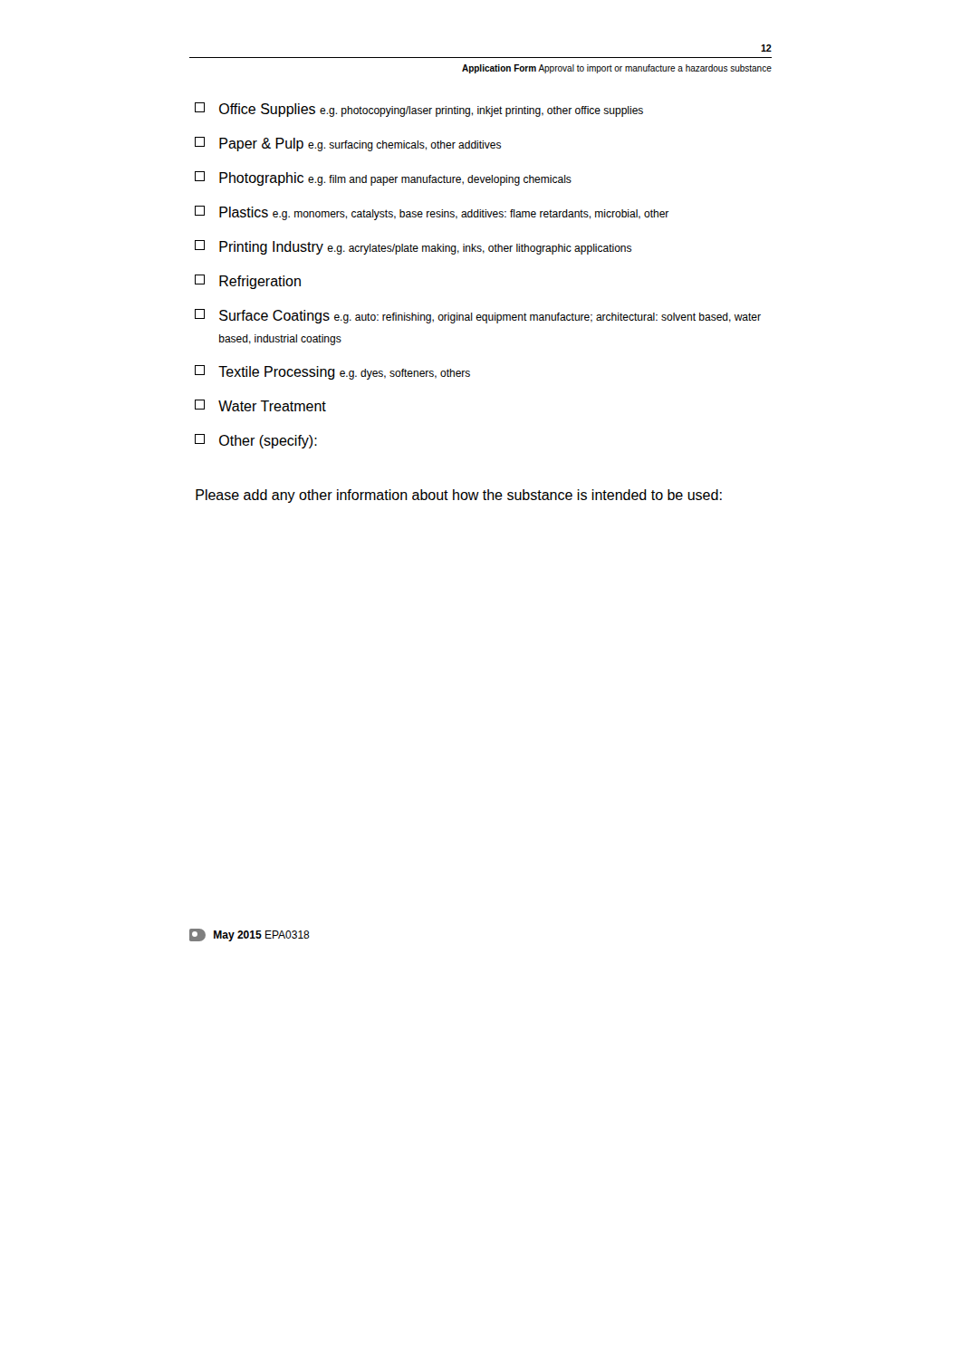12
Application Form Approval to import or manufacture a hazardous substance
Office Supplies e.g. photocopying/laser printing, inkjet printing, other office supplies
Paper & Pulp e.g. surfacing chemicals, other additives
Photographic e.g. film and paper manufacture, developing chemicals
Plastics e.g. monomers, catalysts, base resins, additives: flame retardants, microbial, other
Printing Industry e.g. acrylates/plate making, inks, other lithographic applications
Refrigeration
Surface Coatings e.g. auto: refinishing, original equipment manufacture; architectural: solvent based, water based, industrial coatings
Textile Processing e.g. dyes, softeners, others
Water Treatment
Other (specify):
Please add any other information about how the substance is intended to be used:
May 2015 EPA0318